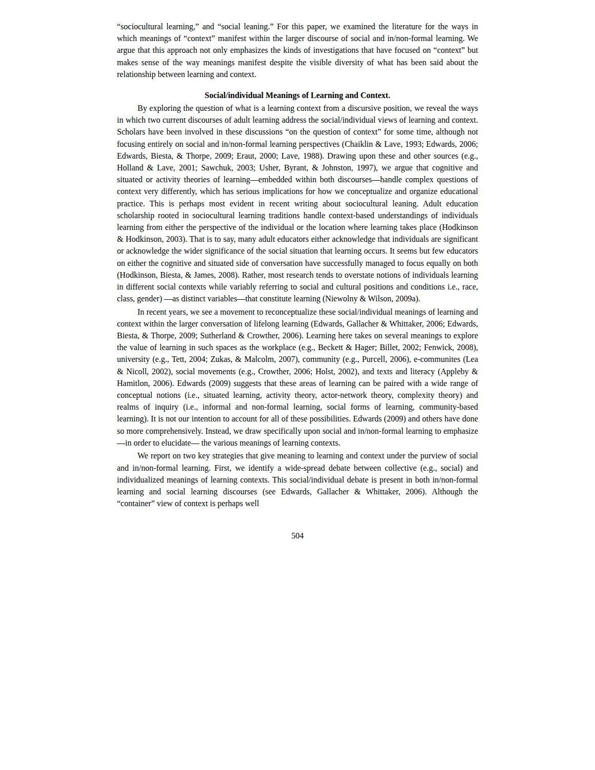“sociocultural learning,” and “social leaning.” For this paper, we examined the literature for the ways in which meanings of “context” manifest within the larger discourse of social and in/non-formal learning. We argue that this approach not only emphasizes the kinds of investigations that have focused on “context” but makes sense of the way meanings manifest despite the visible diversity of what has been said about the relationship between learning and context.
Social/individual Meanings of Learning and Context.
By exploring the question of what is a learning context from a discursive position, we reveal the ways in which two current discourses of adult learning address the social/individual views of learning and context. Scholars have been involved in these discussions “on the question of context” for some time, although not focusing entirely on social and in/non-formal learning perspectives (Chaiklin & Lave, 1993; Edwards, 2006; Edwards, Biesta, & Thorpe, 2009; Eraut, 2000; Lave, 1988). Drawing upon these and other sources (e.g., Holland & Lave, 2001; Sawchuk, 2003; Usher, Byrant, & Johnston, 1997), we argue that cognitive and situated or activity theories of learning—embedded within both discourses—handle complex questions of context very differently, which has serious implications for how we conceptualize and organize educational practice. This is perhaps most evident in recent writing about sociocultural leaning. Adult education scholarship rooted in sociocultural learning traditions handle context-based understandings of individuals learning from either the perspective of the individual or the location where learning takes place (Hodkinson & Hodkinson, 2003). That is to say, many adult educators either acknowledge that individuals are significant or acknowledge the wider significance of the social situation that learning occurs. It seems but few educators on either the cognitive and situated side of conversation have successfully managed to focus equally on both (Hodkinson, Biesta, & James, 2008). Rather, most research tends to overstate notions of individuals learning in different social contexts while variably referring to social and cultural positions and conditions i.e., race, class, gender) —as distinct variables—that constitute learning (Niewolny & Wilson, 2009a).
In recent years, we see a movement to reconceptualize these social/individual meanings of learning and context within the larger conversation of lifelong learning (Edwards, Gallacher & Whittaker, 2006; Edwards, Biesta, & Thorpe, 2009; Sutherland & Crowther, 2006). Learning here takes on several meanings to explore the value of learning in such spaces as the workplace (e.g., Beckett & Hager; Billet, 2002; Fenwick, 2008), university (e.g., Tett, 2004; Zukas, & Malcolm, 2007), community (e.g., Purcell, 2006), e-communites (Lea & Nicoll, 2002), social movements (e.g., Crowther, 2006; Holst, 2002), and texts and literacy (Appleby & Hamitlon, 2006). Edwards (2009) suggests that these areas of learning can be paired with a wide range of conceptual notions (i.e., situated learning, activity theory, actor-network theory, complexity theory) and realms of inquiry (i.e., informal and non-formal learning, social forms of learning, community-based learning). It is not our intention to account for all of these possibilities. Edwards (2009) and others have done so more comprehensively. Instead, we draw specifically upon social and in/non-formal learning to emphasize—in order to elucidate— the various meanings of learning contexts.
We report on two key strategies that give meaning to learning and context under the purview of social and in/non-formal learning. First, we identify a wide-spread debate between collective (e.g., social) and individualized meanings of learning contexts. This social/individual debate is present in both in/non-formal learning and social learning discourses (see Edwards, Gallacher & Whittaker, 2006). Although the “container” view of context is perhaps well
504